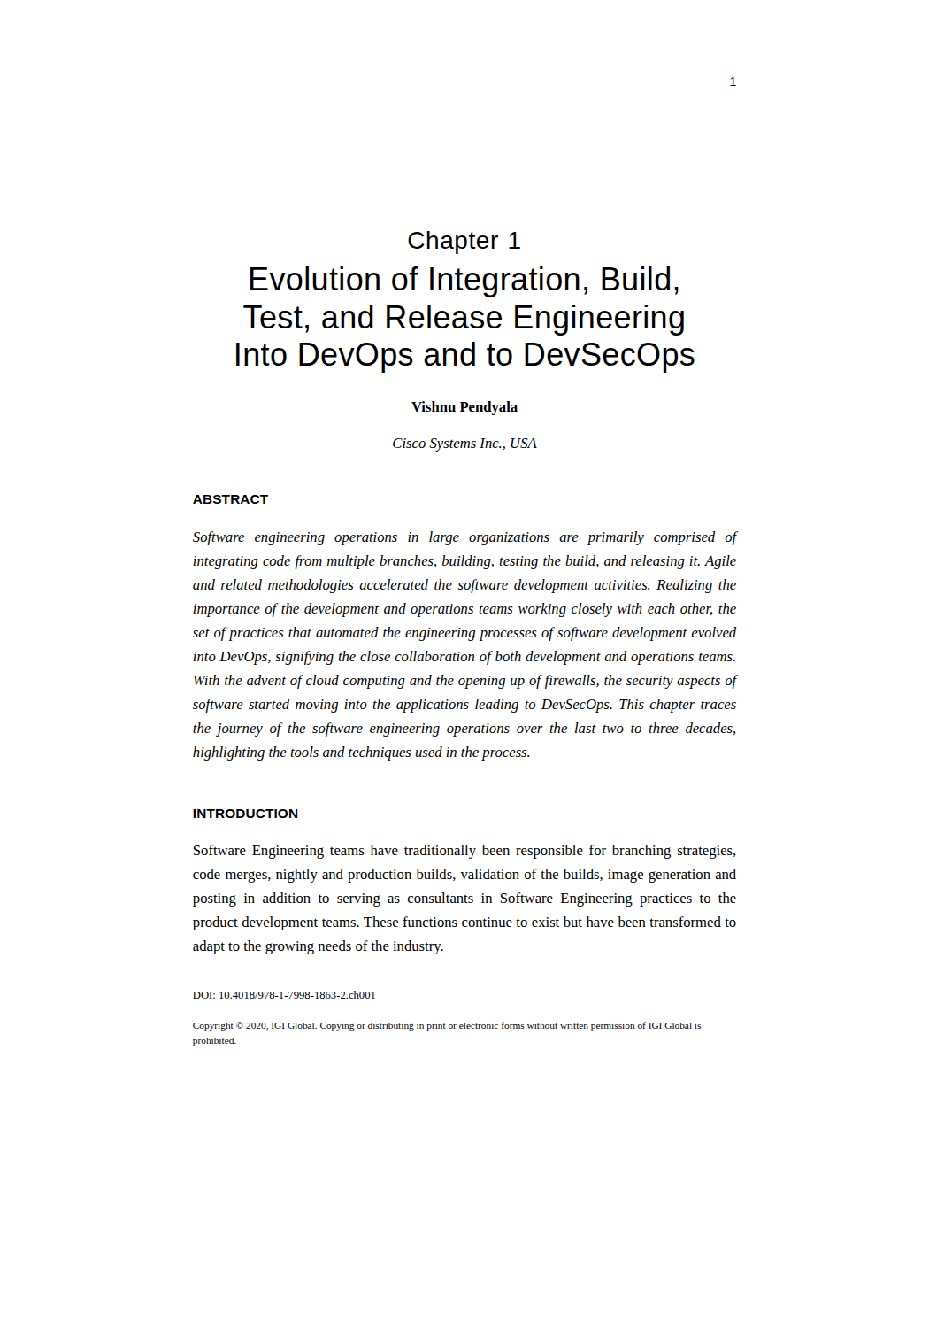1
Chapter1
Evolution of Integration, Build,
Test, and Release Engineering
Into DevOps and to DevSecOps
Vishnu Pendyala
Cisco Systems Inc., USA
ABSTRACT
Software engineering operations in large organizations are primarily comprised of integrating code from multiple branches, building, testing the build, and releasing it. Agile and related methodologies accelerated the software development activities. Realizing the importance of the development and operations teams working closely with each other, the set of practices that automated the engineering processes of software development evolved into DevOps, signifying the close collaboration of both development and operations teams. With the advent of cloud computing and the opening up of firewalls, the security aspects of software started moving into the applications leading to DevSecOps. This chapter traces the journey of the software engineering operations over the last two to three decades, highlighting the tools and techniques used in the process.
INTRODUCTION
Software Engineering teams have traditionally been responsible for branching strategies, code merges, nightly and production builds, validation of the builds, image generation and posting in addition to serving as consultants in Software Engineering practices to the product development teams. These functions continue to exist but have been transformed to adapt to the growing needs of the industry.
DOI: 10.4018/978-1-7998-1863-2.ch001
Copyright © 2020, IGI Global. Copying or distributing in print or electronic forms without written permission of IGI Global is prohibited.